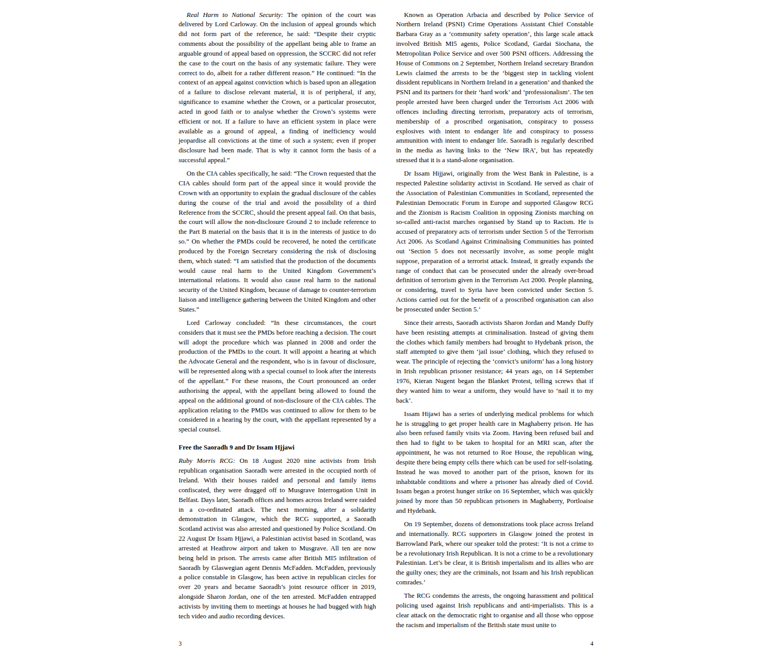Real Harm to National Security: The opinion of the court was delivered by Lord Carloway. On the inclusion of appeal grounds which did not form part of the reference, he said: “Despite their cryptic comments about the possibility of the appellant being able to frame an arguable ground of appeal based on oppression, the SCCRC did not refer the case to the court on the basis of any systematic failure. They were correct to do, albeit for a rather different reason.” He continued: “In the context of an appeal against conviction which is based upon an allegation of a failure to disclose relevant material, it is of peripheral, if any, significance to examine whether the Crown, or a particular prosecutor, acted in good faith or to analyse whether the Crown’s systems were efficient or not. If a failure to have an efficient system in place were available as a ground of appeal, a finding of inefficiency would jeopardise all convictions at the time of such a system; even if proper disclosure had been made. That is why it cannot form the basis of a successful appeal.”
On the CIA cables specifically, he said: “The Crown requested that the CIA cables should form part of the appeal since it would provide the Crown with an opportunity to explain the gradual disclosure of the cables during the course of the trial and avoid the possibility of a third Reference from the SCCRC, should the present appeal fail. On that basis, the court will allow the non-disclosure Ground 2 to include reference to the Part B material on the basis that it is in the interests of justice to do so.” On whether the PMDs could be recovered, he noted the certificate produced by the Foreign Secretary considering the risk of disclosing them, which stated: “I am satisfied that the production of the documents would cause real harm to the United Kingdom Government’s international relations. It would also cause real harm to the national security of the United Kingdom, because of damage to counter-terrorism liaison and intelligence gathering between the United Kingdom and other States.”
Lord Carloway concluded: “In these circumstances, the court considers that it must see the PMDs before reaching a decision. The court will adopt the procedure which was planned in 2008 and order the production of the PMDs to the court. It will appoint a hearing at which the Advocate General and the respondent, who is in favour of disclosure, will be represented along with a special counsel to look after the interests of the appellant.” For these reasons, the Court pronounced an order authorising the appeal, with the appellant being allowed to found the appeal on the additional ground of non-disclosure of the CIA cables. The application relating to the PMDs was continued to allow for them to be considered in a hearing by the court, with the appellant represented by a special counsel.
Free the Saoradh 9 and Dr Issam Hjjawi
Ruby Morris RCG: On 18 August 2020 nine activists from Irish republican organisation Saoradh were arrested in the occupied north of Ireland. With their houses raided and personal and family items confiscated, they were dragged off to Musgrave Interrogation Unit in Belfast. Days later, Saoradh offices and homes across Ireland were raided in a co-ordinated attack. The next morning, after a solidarity demonstration in Glasgow, which the RCG supported, a Saoradh Scotland activist was also arrested and questioned by Police Scotland. On 22 August Dr Issam Hjjawi, a Palestinian activist based in Scotland, was arrested at Heathrow airport and taken to Musgrave. All ten are now being held in prison. The arrests came after British MI5 infiltration of Saoradh by Glaswegian agent Dennis McFadden. McFadden, previously a police constable in Glasgow, has been active in republican circles for over 20 years and became Saoradh’s joint resource officer in 2019, alongside Sharon Jordan, one of the ten arrested. McFadden entrapped activists by inviting them to meetings at houses he had bugged with high tech video and audio recording devices.
Known as Operation Arbacia and described by Police Service of Northern Ireland (PSNI) Crime Operations Assistant Chief Constable Barbara Gray as a ‘community safety operation’, this large scale attack involved British MI5 agents, Police Scotland, Gardai Siochana, the Metropolitan Police Service and over 500 PSNI officers. Addressing the House of Commons on 2 September, Northern Ireland secretary Brandon Lewis claimed the arrests to be the ‘biggest step in tackling violent dissident republicans in Northern Ireland in a generation’ and thanked the PSNI and its partners for their ‘hard work’ and ‘professionalism’. The ten people arrested have been charged under the Terrorism Act 2006 with offences including directing terrorism, preparatory acts of terrorism, membership of a proscribed organisation, conspiracy to possess explosives with intent to endanger life and conspiracy to possess ammunition with intent to endanger life. Saoradh is regularly described in the media as having links to the ‘New IRA’, but has repeatedly stressed that it is a stand-alone organisation.
Dr Issam Hijjawi, originally from the West Bank in Palestine, is a respected Palestine solidarity activist in Scotland. He served as chair of the Association of Palestinian Communities in Scotland, represented the Palestinian Democratic Forum in Europe and supported Glasgow RCG and the Zionism is Racism Coalition in opposing Zionists marching on so-called anti-racist marches organised by Stand up to Racism. He is accused of preparatory acts of terrorism under Section 5 of the Terrorism Act 2006. As Scotland Against Criminalising Communities has pointed out ‘Section 5 does not necessarily involve, as some people might suppose, preparation of a terrorist attack. Instead, it greatly expands the range of conduct that can be prosecuted under the already over-broad definition of terrorism given in the Terrorism Act 2000. People planning, or considering, travel to Syria have been convicted under Section 5. Actions carried out for the benefit of a proscribed organisation can also be prosecuted under Section 5.’
Since their arrests, Saoradh activists Sharon Jordan and Mandy Duffy have been resisting attempts at criminalisation. Instead of giving them the clothes which family members had brought to Hydebank prison, the staff attempted to give them ‘jail issue’ clothing, which they refused to wear. The principle of rejecting the ‘convict’s uniform’ has a long history in Irish republican prisoner resistance; 44 years ago, on 14 September 1976, Kieran Nugent began the Blanket Protest, telling screws that if they wanted him to wear a uniform, they would have to ‘nail it to my back’.
Issam Hijawi has a series of underlying medical problems for which he is struggling to get proper health care in Maghaberry prison. He has also been refused family visits via Zoom. Having been refused bail and then had to fight to be taken to hospital for an MRI scan, after the appointment, he was not returned to Roe House, the republican wing, despite there being empty cells there which can be used for self-isolating. Instead he was moved to another part of the prison, known for its inhabitable conditions and where a prisoner has already died of Covid. Issam began a protest hunger strike on 16 September, which was quickly joined by more than 50 republican prisoners in Maghaberry, Portloaise and Hydebank.
On 19 September, dozens of demonstrations took place across Ireland and internationally. RCG supporters in Glasgow joined the protest in Barrowland Park, where our speaker told the protest: ‘It is not a crime to be a revolutionary Irish Republican. It is not a crime to be a revolutionary Palestinian. Let’s be clear, it is British imperialism and its allies who are the guilty ones; they are the criminals, not Issam and his Irish republican comrades.’
The RCG condemns the arrests, the ongoing harassment and political policing used against Irish republicans and anti-imperialists. This is a clear attack on the democratic right to organise and all those who oppose the racism and imperialism of the British state must unite to
3 4